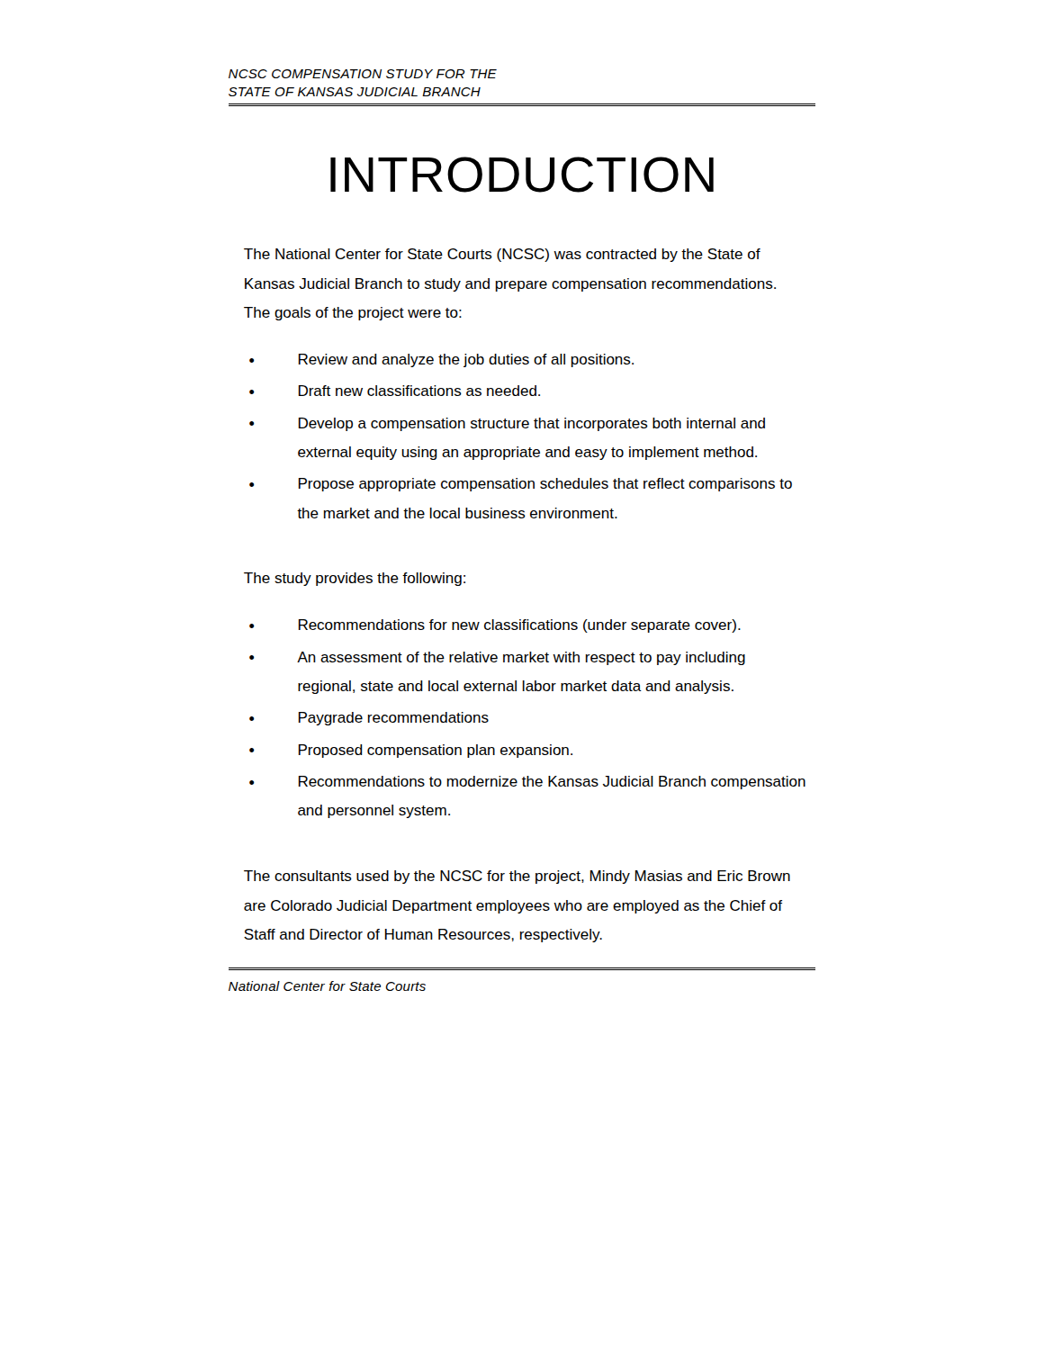NCSC COMPENSATION STUDY FOR THE
STATE OF KANSAS JUDICIAL BRANCH
INTRODUCTION
The National Center for State Courts (NCSC) was contracted by the State of Kansas Judicial Branch to study and prepare compensation recommendations. The goals of the project were to:
Review and analyze the job duties of all positions.
Draft new classifications as needed.
Develop a compensation structure that incorporates both internal and external equity using an appropriate and easy to implement method.
Propose appropriate compensation schedules that reflect comparisons to the market and the local business environment.
The study provides the following:
Recommendations for new classifications (under separate cover).
An assessment of the relative market with respect to pay including regional, state and local external labor market data and analysis.
Paygrade recommendations
Proposed compensation plan expansion.
Recommendations to modernize the Kansas Judicial Branch compensation and personnel system.
The consultants used by the NCSC for the project, Mindy Masias and Eric Brown are Colorado Judicial Department employees who are employed as the Chief of Staff and Director of Human Resources, respectively.
National Center for State Courts